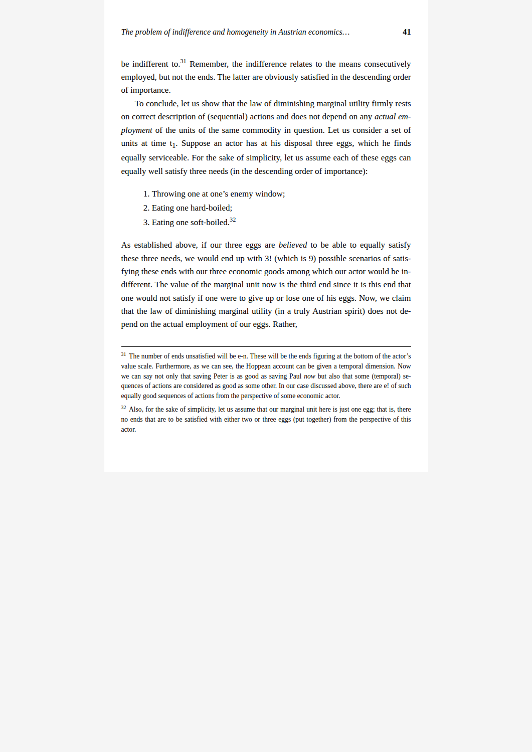The problem of indifference and homogeneity in Austrian economics… 41
be indifferent to.31 Remember, the indifference relates to the means consecutively employed, but not the ends. The latter are obviously satisfied in the descending order of importance.
To conclude, let us show that the law of diminishing marginal utility firmly rests on correct description of (sequential) actions and does not depend on any actual employment of the units of the same commodity in question. Let us consider a set of units at time t1. Suppose an actor has at his disposal three eggs, which he finds equally serviceable. For the sake of simplicity, let us assume each of these eggs can equally well satisfy three needs (in the descending order of importance):
Throwing one at one’s enemy window;
Eating one hard-boiled;
Eating one soft-boiled.32
As established above, if our three eggs are believed to be able to equally satisfy these three needs, we would end up with 3! (which is 9) possible scenarios of satisfying these ends with our three economic goods among which our actor would be indifferent. The value of the marginal unit now is the third end since it is this end that one would not satisfy if one were to give up or lose one of his eggs. Now, we claim that the law of diminishing marginal utility (in a truly Austrian spirit) does not depend on the actual employment of our eggs. Rather,
31 The number of ends unsatisfied will be e-n. These will be the ends figuring at the bottom of the actor’s value scale. Furthermore, as we can see, the Hoppean account can be given a temporal dimension. Now we can say not only that saving Peter is as good as saving Paul now but also that some (temporal) sequences of actions are considered as good as some other. In our case discussed above, there are e! of such equally good sequences of actions from the perspective of some economic actor.
32 Also, for the sake of simplicity, let us assume that our marginal unit here is just one egg; that is, there no ends that are to be satisfied with either two or three eggs (put together) from the perspective of this actor.